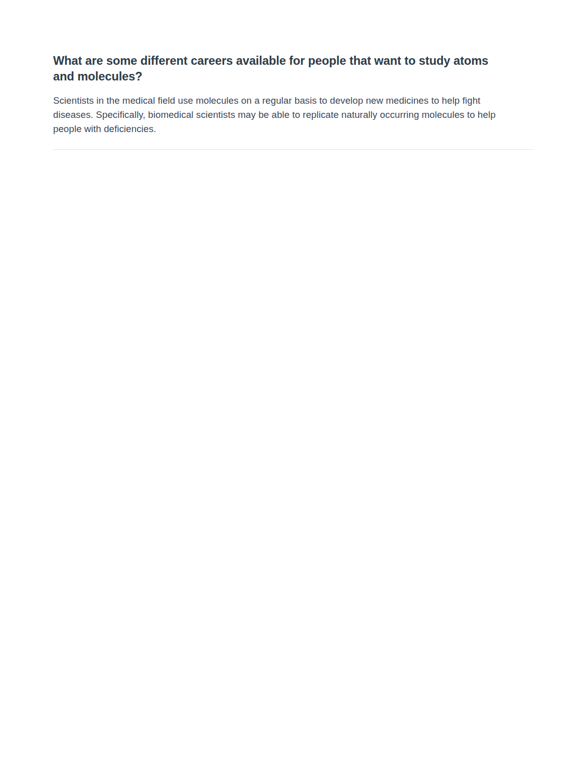What are some different careers available for people that want to study atoms and molecules?
Scientists in the medical field use molecules on a regular basis to develop new medicines to help fight diseases. Specifically, biomedical scientists may be able to replicate naturally occurring molecules to help people with deficiencies.